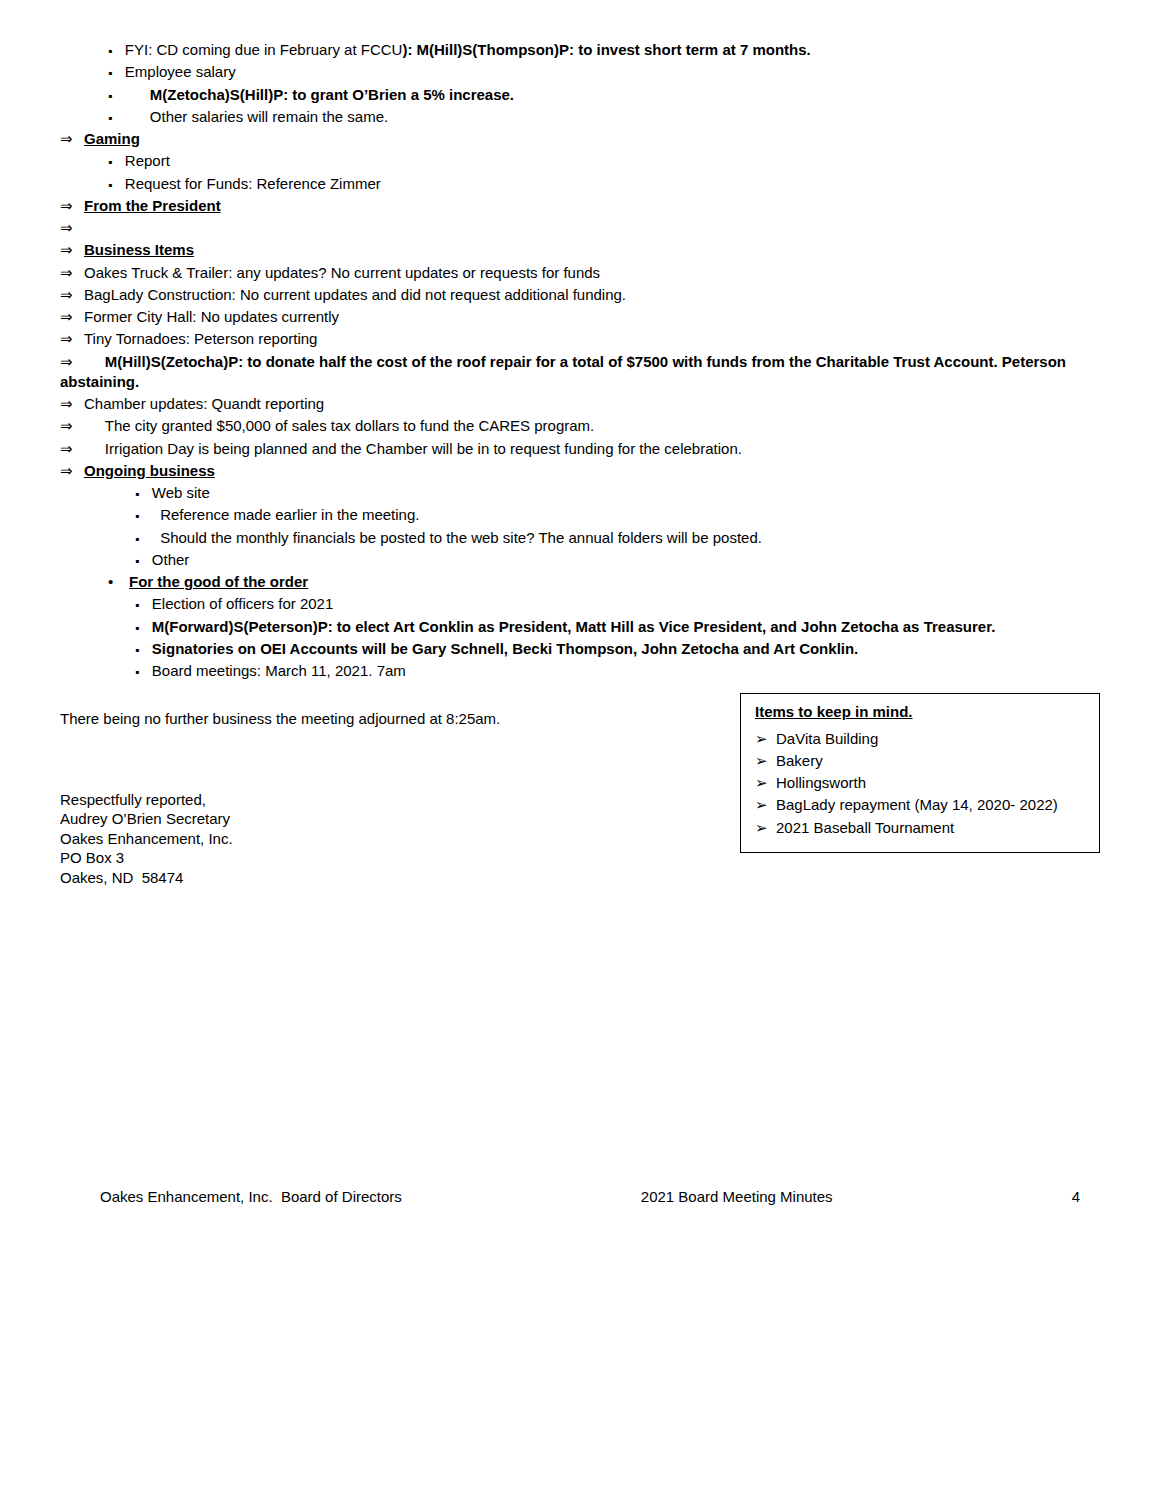FYI: CD coming due in February at FCCU): M(Hill)S(Thompson)P: to invest short term at 7 months.
Employee salary
M(Zetocha)S(Hill)P: to grant O’Brien a 5% increase.
Other salaries will remain the same.
Gaming
Report
Request for Funds: Reference Zimmer
From the President
Business Items
Oakes Truck & Trailer: any updates? No current updates or requests for funds
BagLady Construction: No current updates and did not request additional funding.
Former City Hall: No updates currently
Tiny Tornadoes: Peterson reporting
M(Hill)S(Zetocha)P: to donate half the cost of the roof repair for a total of $7500 with funds from the Charitable Trust Account. Peterson abstaining.
Chamber updates: Quandt reporting
The city granted $50,000 of sales tax dollars to fund the CARES program.
Irrigation Day is being planned and the Chamber will be in to request funding for the celebration.
Ongoing business
Web site
Reference made earlier in the meeting.
Should the monthly financials be posted to the web site? The annual folders will be posted.
Other
For the good of the order
Election of officers for 2021
M(Forward)S(Peterson)P: to elect Art Conklin as President, Matt Hill as Vice President, and John Zetocha as Treasurer.
Signatories on OEI Accounts will be Gary Schnell, Becki Thompson, John Zetocha and Art Conklin.
Board meetings: March 11, 2021. 7am
Items to keep in mind.
DaVita Building
Bakery
Hollingsworth
BagLady repayment (May 14, 2020- 2022)
2021 Baseball Tournament
There being no further business the meeting adjourned at 8:25am.
Respectfully reported,
Audrey O’Brien Secretary
Oakes Enhancement, Inc.
PO Box 3
Oakes, ND 58474
Oakes Enhancement, Inc. Board of Directors 2021 Board Meeting Minutes 4